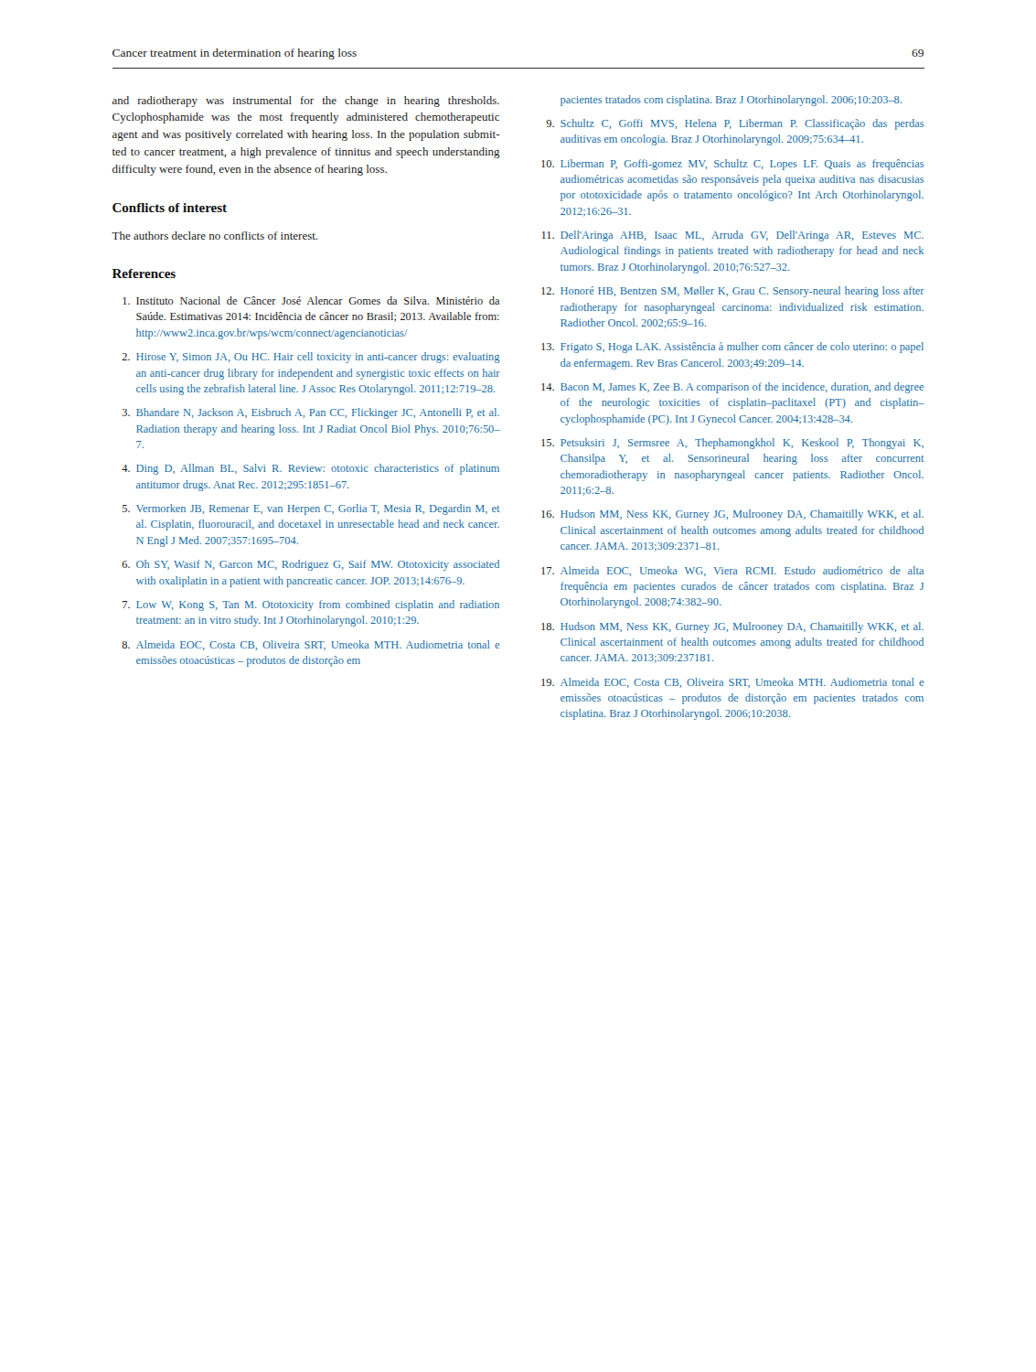Cancer treatment in determination of hearing loss 69
and radiotherapy was instrumental for the change in hearing thresholds. Cyclophosphamide was the most frequently administered chemotherapeutic agent and was positively correlated with hearing loss. In the population submitted to cancer treatment, a high prevalence of tinnitus and speech understanding difficulty were found, even in the absence of hearing loss.
Conflicts of interest
The authors declare no conflicts of interest.
References
1. Instituto Nacional de Câncer José Alencar Gomes da Silva. Ministério da Saúde. Estimativas 2014: Incidência de câncer no Brasil; 2013. Available from: http://www2.inca.gov.br/wps/wcm/connect/agencianoticias/
2. Hirose Y, Simon JA, Ou HC. Hair cell toxicity in anti-cancer drugs: evaluating an anti-cancer drug library for independent and synergistic toxic effects on hair cells using the zebrafish lateral line. J Assoc Res Otolaryngol. 2011;12:719–28.
3. Bhandare N, Jackson A, Eisbruch A, Pan CC, Flickinger JC, Antonelli P, et al. Radiation therapy and hearing loss. Int J Radiat Oncol Biol Phys. 2010;76:50–7.
4. Ding D, Allman BL, Salvi R. Review: ototoxic characteristics of platinum antitumor drugs. Anat Rec. 2012;295:1851–67.
5. Vermorken JB, Remenar E, van Herpen C, Gorlia T, Mesia R, Degardin M, et al. Cisplatin, fluorouracil, and docetaxel in unresectable head and neck cancer. N Engl J Med. 2007;357:1695–704.
6. Oh SY, Wasif N, Garcon MC, Rodriguez G, Saif MW. Ototoxicity associated with oxaliplatin in a patient with pancreatic cancer. JOP. 2013;14:676–9.
7. Low W, Kong S, Tan M. Ototoxicity from combined cisplatin and radiation treatment: an in vitro study. Int J Otorhinolaryngol. 2010;1:29.
8. Almeida EOC, Costa CB, Oliveira SRT, Umeoka MTH. Audiometria tonal e emissões otoacústicas – produtos de distorção em
8. pacientes tratados com cisplatina. Braz J Otorhinolaryngol. 2006;10:203–8.
9. Schultz C, Goffi MVS, Helena P, Liberman P. Classificação das perdas auditivas em oncologia. Braz J Otorhinolaryngol. 2009;75:634–41.
10. Liberman P, Goffi-gomez MV, Schultz C, Lopes LF. Quais as frequências audiométricas acometidas são responsáveis pela queixa auditiva nas disacusias por ototoxicidade após o tratamento oncológico? Int Arch Otorhinolaryngol. 2012;16:26–31.
11. Dell'Aringa AHB, Isaac ML, Arruda GV, Dell'Aringa AR, Esteves MC. Audiological findings in patients treated with radiotherapy for head and neck tumors. Braz J Otorhinolaryngol. 2010;76:527–32.
12. Honoré HB, Bentzen SM, Møller K, Grau C. Sensory-neural hearing loss after radiotherapy for nasopharyngeal carcinoma: individualized risk estimation. Radiother Oncol. 2002;65:9–16.
13. Frigato S, Hoga LAK. Assistência à mulher com câncer de colo uterino: o papel da enfermagem. Rev Bras Cancerol. 2003;49:209–14.
14. Bacon M, James K, Zee B. A comparison of the incidence, duration, and degree of the neurologic toxicities of cisplatin–paclitaxel (PT) and cisplatin–cyclophosphamide (PC). Int J Gynecol Cancer. 2004;13:428–34.
15. Petsuksiri J, Sermsree A, Thephamongkhol K, Keskool P, Thongyai K, Chansilpa Y, et al. Sensorineural hearing loss after concurrent chemoradiotherapy in nasopharyngeal cancer patients. Radiother Oncol. 2011;6:2–8.
16. Hudson MM, Ness KK, Gurney JG, Mulrooney DA, Chamaitilly WKK, et al. Clinical ascertainment of health outcomes among adults treated for childhood cancer. JAMA. 2013;309:2371–81.
17. Almeida EOC, Umeoka WG, Viera RCMI. Estudo audiométrico de alta frequência em pacientes curados de câncer tratados com cisplatina. Braz J Otorhinolaryngol. 2008;74:382–90.
18. Hudson MM, Ness KK, Gurney JG, Mulrooney DA, Chamaitilly WKK, et al. Clinical ascertainment of health outcomes among adults treated for childhood cancer. JAMA. 2013;309:237181.
19. Almeida EOC, Costa CB, Oliveira SRT, Umeoka MTH. Audiometria tonal e emissões otoacústicas – produtos de distorção em pacientes tratados com cisplatina. Braz J Otorhinolaryngol. 2006;10:2038.